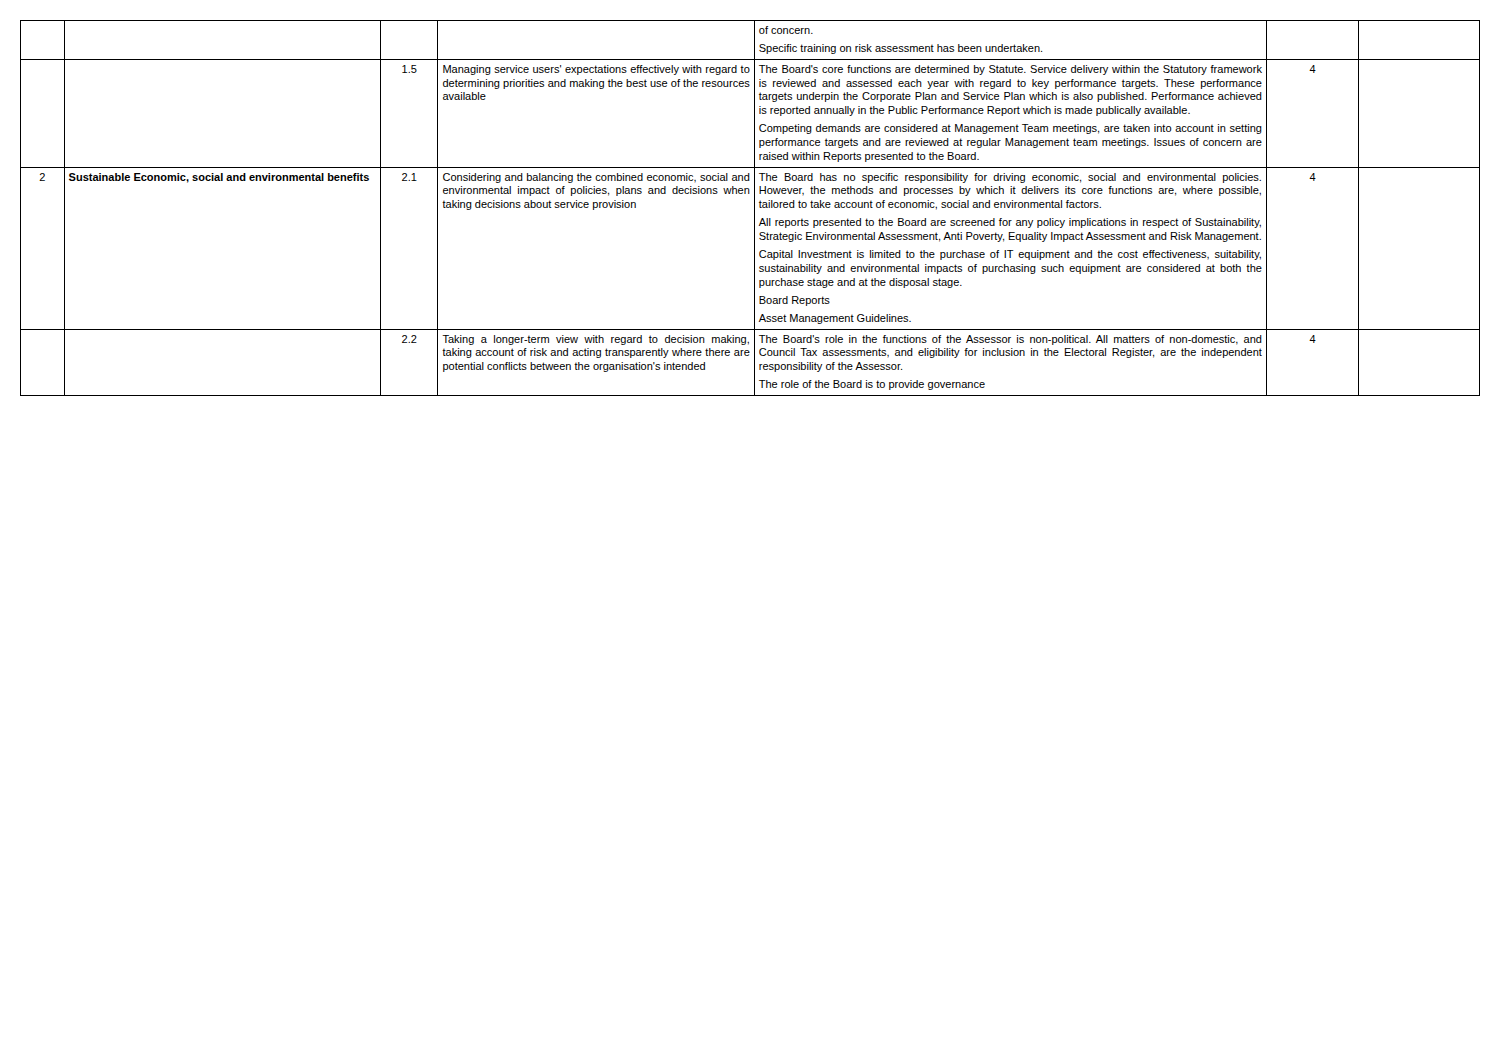| | | | | of concern. Specific training on risk assessment has been undertaken. | | |
| | | 1.5 | Managing service users' expectations effectively with regard to determining priorities and making the best use of the resources available | The Board's core functions are determined by Statute. Service delivery within the Statutory framework is reviewed and assessed each year with regard to key performance targets. These performance targets underpin the Corporate Plan and Service Plan which is also published. Performance achieved is reported annually in the Public Performance Report which is made publically available. Competing demands are considered at Management Team meetings, are taken into account in setting performance targets and are reviewed at regular Management team meetings. Issues of concern are raised within Reports presented to the Board. | 4 | |
| 2 | Sustainable Economic, social and environmental benefits | 2.1 | Considering and balancing the combined economic, social and environmental impact of policies, plans and decisions when taking decisions about service provision | The Board has no specific responsibility for driving economic, social and environmental policies. However, the methods and processes by which it delivers its core functions are, where possible, tailored to take account of economic, social and environmental factors. All reports presented to the Board are screened for any policy implications in respect of Sustainability, Strategic Environmental Assessment, Anti Poverty, Equality Impact Assessment and Risk Management. Capital Investment is limited to the purchase of IT equipment and the cost effectiveness, suitability, sustainability and environmental impacts of purchasing such equipment are considered at both the purchase stage and at the disposal stage. Board Reports Asset Management Guidelines. | 4 | |
| | | 2.2 | Taking a longer-term view with regard to decision making, taking account of risk and acting transparently where there are potential conflicts between the organisation's intended | The Board's role in the functions of the Assessor is non-political. All matters of non-domestic, and Council Tax assessments, and eligibility for inclusion in the Electoral Register, are the independent responsibility of the Assessor. The role of the Board is to provide governance | 4 | |